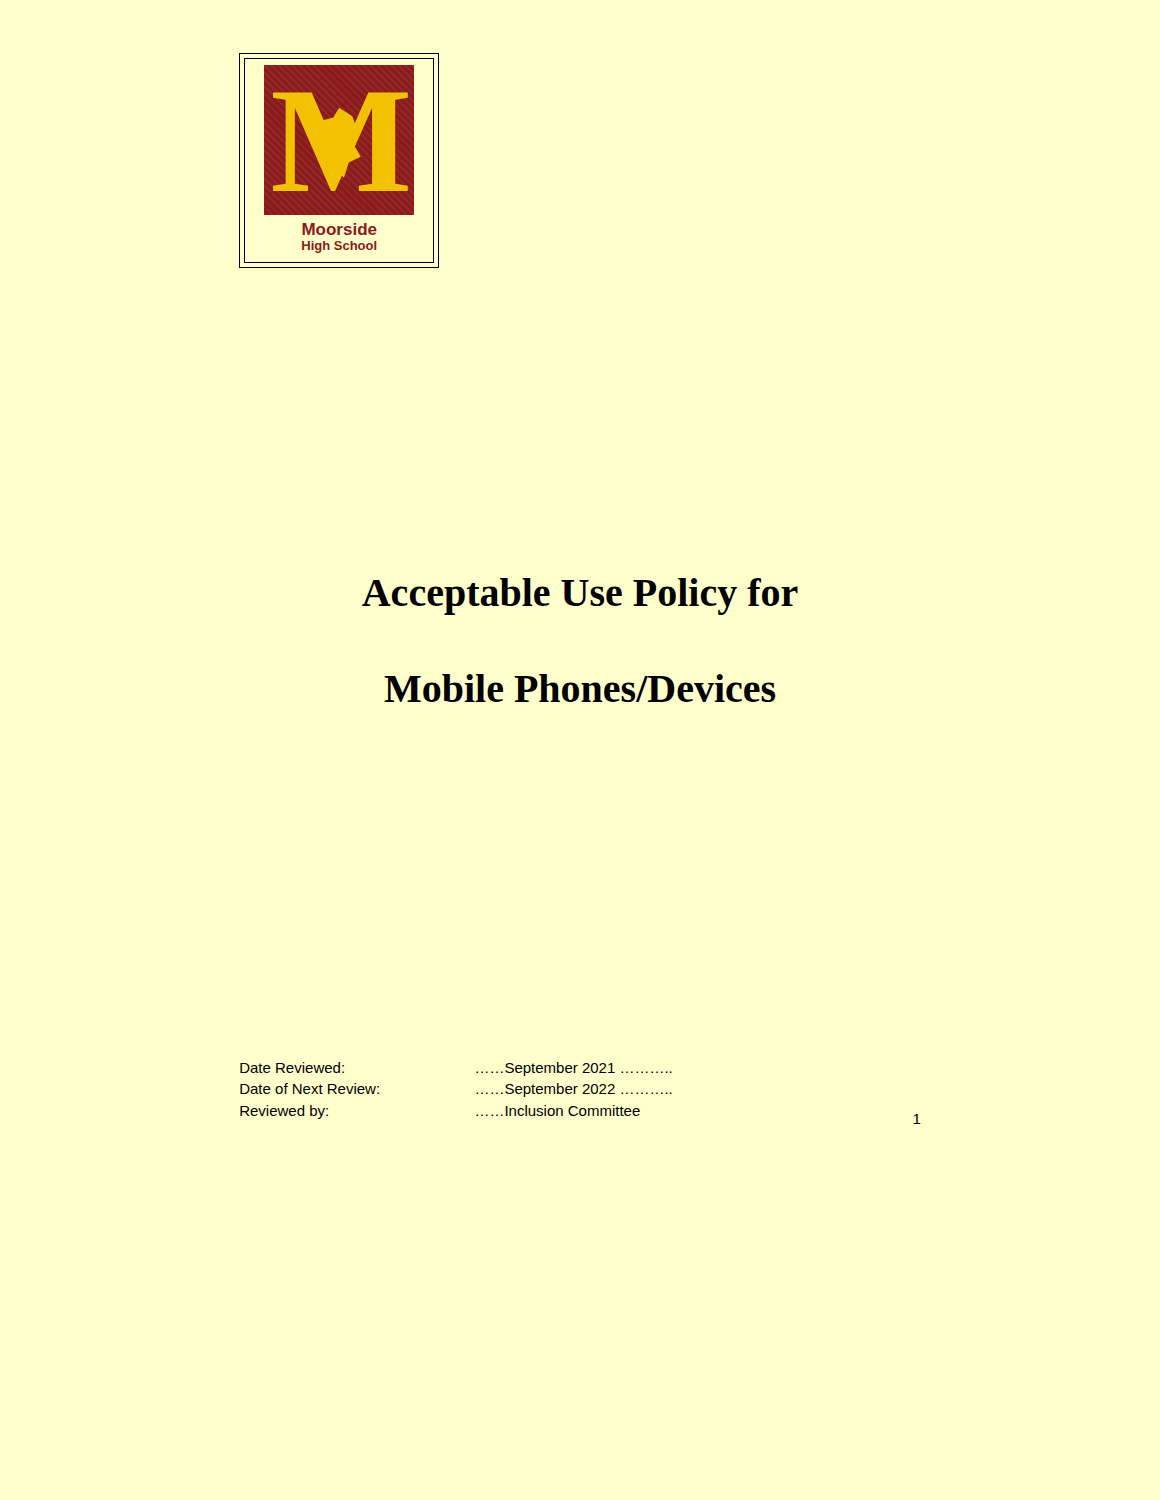M
MoorsideHigh School
Acceptable Use Policy forMobile Phones/Devices
| Date Reviewed: | ……September 2021 ……….. |
| Date of Next Review: | ……September 2022 ……….. |
| Reviewed by: | ……Inclusion Committee |
1